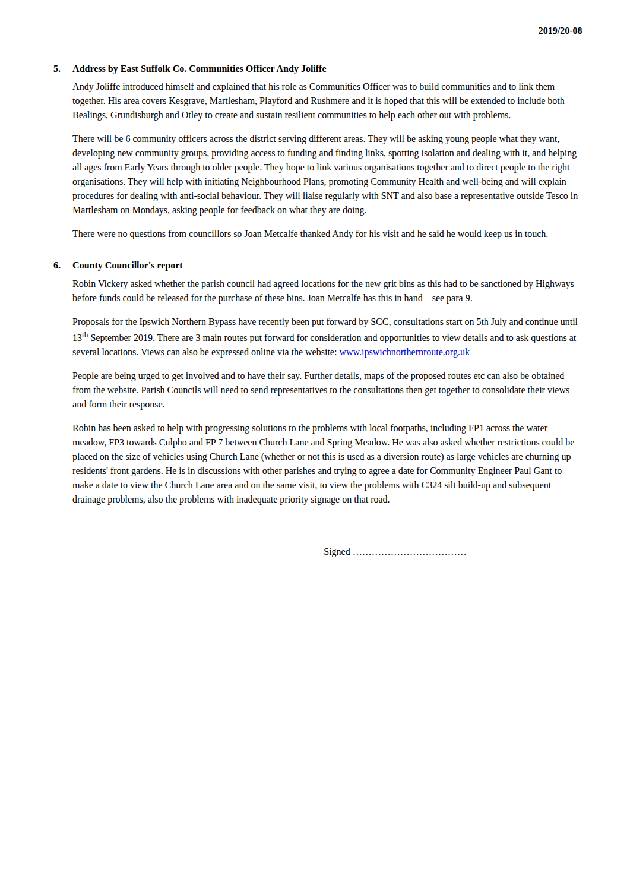2019/20-08
Address by East Suffolk Co. Communities Officer Andy Joliffe
Andy Joliffe introduced himself and explained that his role as Communities Officer was to build communities and to link them together. His area covers Kesgrave, Martlesham, Playford and Rushmere and it is hoped that this will be extended to include both Bealings, Grundisburgh and Otley to create and sustain resilient communities to help each other out with problems.
There will be 6 community officers across the district serving different areas. They will be asking young people what they want, developing new community groups, providing access to funding and finding links, spotting isolation and dealing with it, and helping all ages from Early Years through to older people. They hope to link various organisations together and to direct people to the right organisations. They will help with initiating Neighbourhood Plans, promoting Community Health and well-being and will explain procedures for dealing with anti-social behaviour. They will liaise regularly with SNT and also base a representative outside Tesco in Martlesham on Mondays, asking people for feedback on what they are doing.
There were no questions from councillors so Joan Metcalfe thanked Andy for his visit and he said he would keep us in touch.
County Councillor's report
Robin Vickery asked whether the parish council had agreed locations for the new grit bins as this had to be sanctioned by Highways before funds could be released for the purchase of these bins. Joan Metcalfe has this in hand – see para 9.
Proposals for the Ipswich Northern Bypass have recently been put forward by SCC, consultations start on 5th July and continue until 13th September 2019. There are 3 main routes put forward for consideration and opportunities to view details and to ask questions at several locations. Views can also be expressed online via the website: www.ipswichnorthernroute.org.uk
People are being urged to get involved and to have their say. Further details, maps of the proposed routes etc can also be obtained from the website. Parish Councils will need to send representatives to the consultations then get together to consolidate their views and form their response.
Robin has been asked to help with progressing solutions to the problems with local footpaths, including FP1 across the water meadow, FP3 towards Culpho and FP 7 between Church Lane and Spring Meadow. He was also asked whether restrictions could be placed on the size of vehicles using Church Lane (whether or not this is used as a diversion route) as large vehicles are churning up residents' front gardens. He is in discussions with other parishes and trying to agree a date for Community Engineer Paul Gant to make a date to view the Church Lane area and on the same visit, to view the problems with C324 silt build-up and subsequent drainage problems, also the problems with inadequate priority signage on that road.
Signed ………………………………